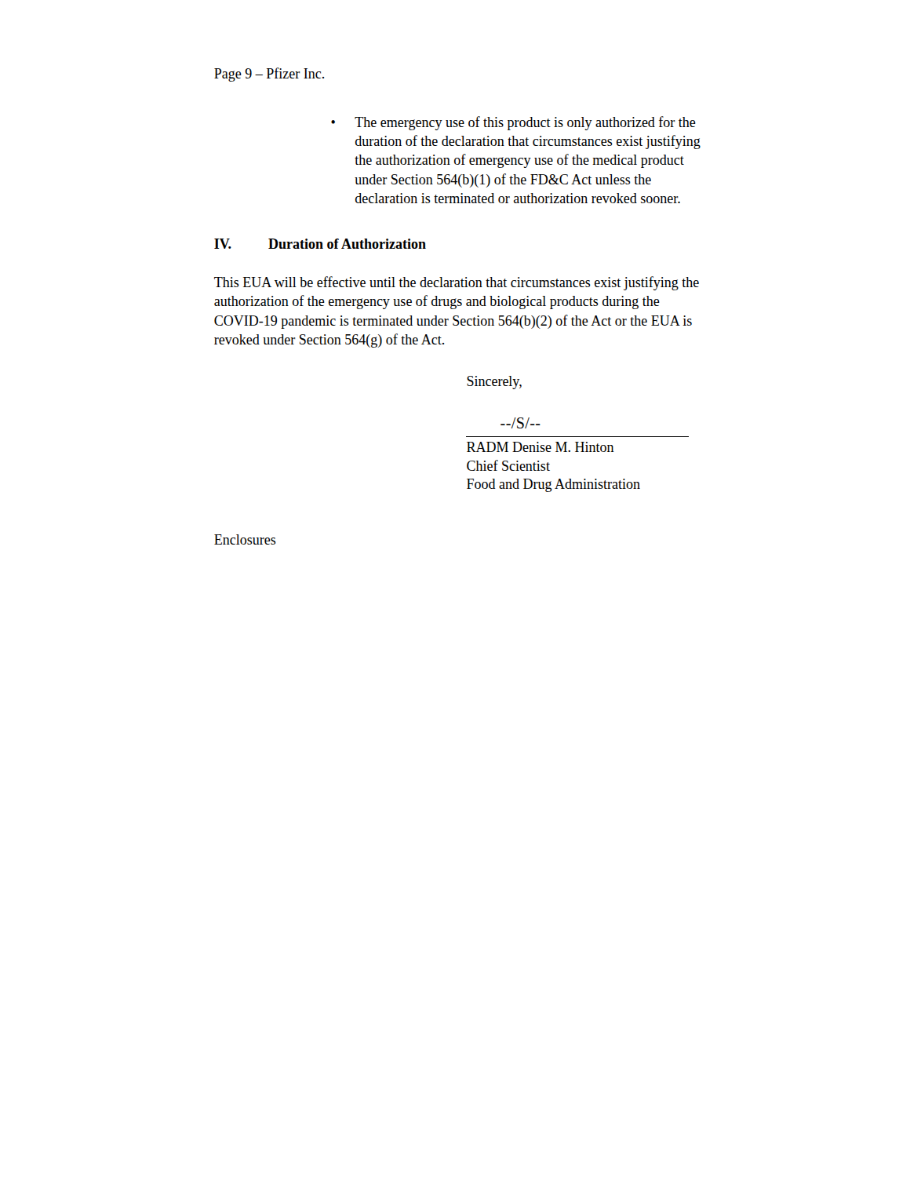Page 9 – Pfizer Inc.
The emergency use of this product is only authorized for the duration of the declaration that circumstances exist justifying the authorization of emergency use of the medical product under Section 564(b)(1) of the FD&C Act unless the declaration is terminated or authorization revoked sooner.
IV. Duration of Authorization
This EUA will be effective until the declaration that circumstances exist justifying the authorization of the emergency use of drugs and biological products during the COVID-19 pandemic is terminated under Section 564(b)(2) of the Act or the EUA is revoked under Section 564(g) of the Act.
Sincerely,
--/S/--
RADM Denise M. Hinton
Chief Scientist
Food and Drug Administration
Enclosures